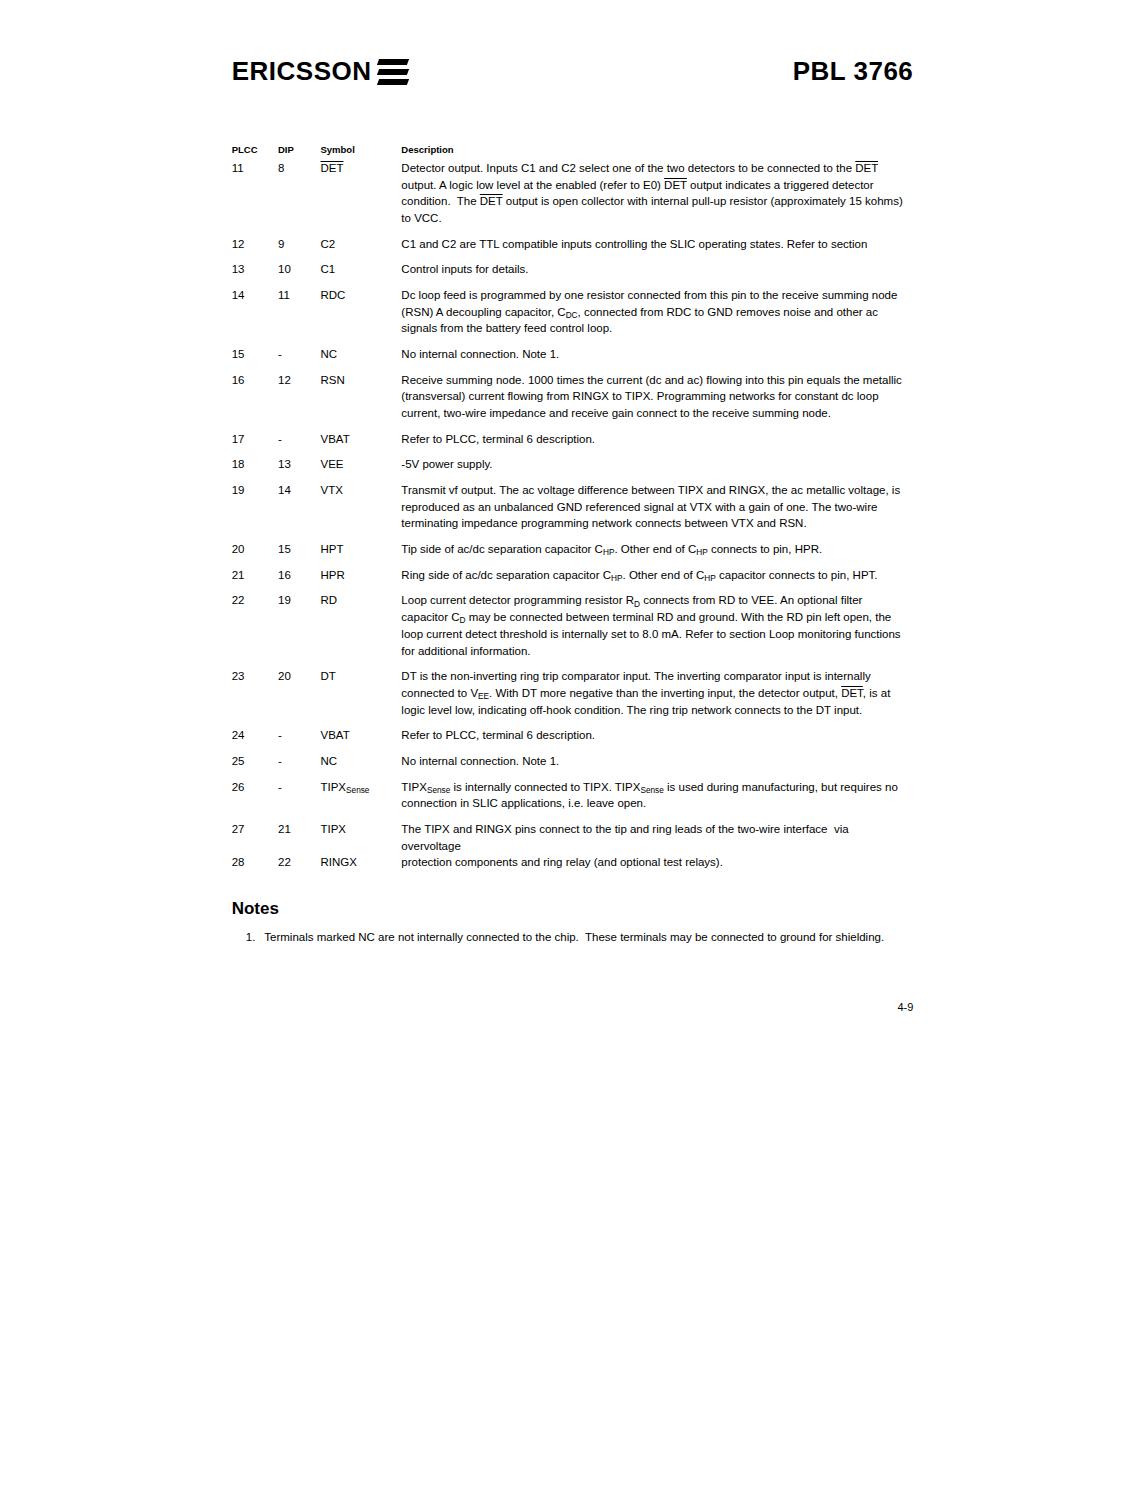ERICSSON
PBL 3766
| PLCC | DIP | Symbol | Description |
| --- | --- | --- | --- |
| 11 | 8 | DET | Detector output. Inputs C1 and C2 select one of the two detectors to be connected to the DET output. A logic low level at the enabled (refer to E0) DET output indicates a triggered detector condition. The DET output is open collector with internal pull-up resistor (approximately 15 kohms) to VCC. |
| 12 | 9 | C2 | C1 and C2 are TTL compatible inputs controlling the SLIC operating states. Refer to section |
| 13 | 10 | C1 | Control inputs for details. |
| 14 | 11 | RDC | Dc loop feed is programmed by one resistor connected from this pin to the receive summing node (RSN) A decoupling capacitor, C DC , connected from RDC to GND removes noise and other ac signals from the battery feed control loop. |
| 15 | - | NC | No internal connection. Note 1. |
| 16 | 12 | RSN | Receive summing node. 1000 times the current (dc and ac) flowing into this pin equals the metallic (transversal) current flowing from RINGX to TIPX. Programming networks for constant dc loop current, two-wire impedance and receive gain connect to the receive summing node. |
| 17 | - | VBAT | Refer to PLCC, terminal 6 description. |
| 18 | 13 | VEE | -5V power supply. |
| 19 | 14 | VTX | Transmit vf output. The ac voltage difference between TIPX and RINGX, the ac metallic voltage, is reproduced as an unbalanced GND referenced signal at VTX with a gain of one. The two-wire terminating impedance programming network connects between VTX and RSN. |
| 20 | 15 | HPT | Tip side of ac/dc separation capacitor C HP . Other end of C HP connects to pin, HPR. |
| 21 | 16 | HPR | Ring side of ac/dc separation capacitor C HP . Other end of C HP capacitor connects to pin, HPT. |
| 22 | 19 | RD | Loop current detector programming resistor R D connects from RD to VEE. An optional filter capacitor C D may be connected between terminal RD and ground. With the RD pin left open, the loop current detect threshold is internally set to 8.0 mA. Refer to section Loop monitoring functions for additional information. |
| 23 | 20 | DT | DT is the non-inverting ring trip comparator input. The inverting comparator input is internally connected to V EE . With DT more negative than the inverting input, the detector output, DET , is at logic level low, indicating off-hook condition. The ring trip network connects to the DT input. |
| 24 | - | VBAT | Refer to PLCC, terminal 6 description. |
| 25 | - | NC | No internal connection. Note 1. |
| 26 | - | TIPX Sense | TIPX Sense is internally connected to TIPX. TIPX Sense is used during manufacturing, but requires no connection in SLIC applications, i.e. leave open. |
| 27 | 21 | TIPX | The TIPX and RINGX pins connect to the tip and ring leads of the two-wire interface via overvoltage |
| 28 | 22 | RINGX | protection components and ring relay (and optional test relays). |
Notes
Terminals marked NC are not internally connected to the chip. These terminals may be connected to ground for shielding.
4-9